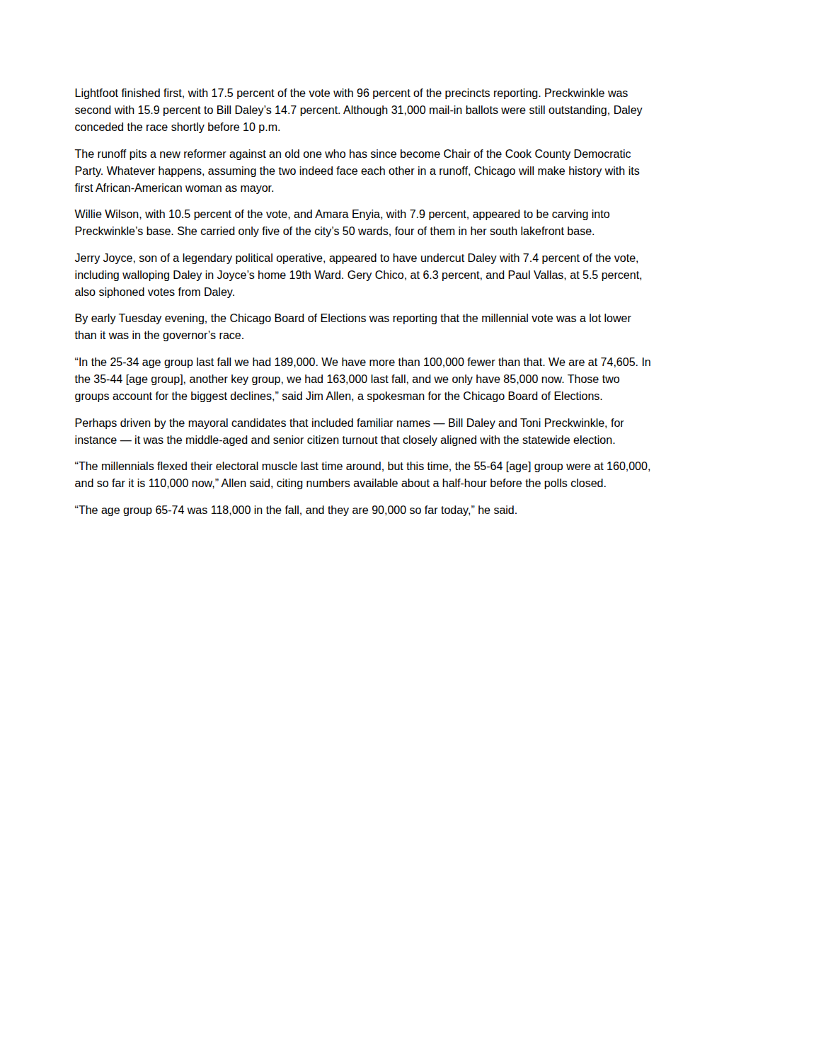Lightfoot finished first, with 17.5 percent of the vote with 96 percent of the precincts reporting. Preckwinkle was second with 15.9 percent to Bill Daley’s 14.7 percent. Although 31,000 mail-in ballots were still outstanding, Daley conceded the race shortly before 10 p.m.
The runoff pits a new reformer against an old one who has since become Chair of the Cook County Democratic Party. Whatever happens, assuming the two indeed face each other in a runoff, Chicago will make history with its first African-American woman as mayor.
Willie Wilson, with 10.5 percent of the vote, and Amara Enyia, with 7.9 percent, appeared to be carving into Preckwinkle’s base. She carried only five of the city’s 50 wards, four of them in her south lakefront base.
Jerry Joyce, son of a legendary political operative, appeared to have undercut Daley with 7.4 percent of the vote, including walloping Daley in Joyce’s home 19th Ward. Gery Chico, at 6.3 percent, and Paul Vallas, at 5.5 percent, also siphoned votes from Daley.
By early Tuesday evening, the Chicago Board of Elections was reporting that the millennial vote was a lot lower than it was in the governor’s race.
“In the 25-34 age group last fall we had 189,000. We have more than 100,000 fewer than that. We are at 74,605. In the 35-44 [age group], another key group, we had 163,000 last fall, and we only have 85,000 now. Those two groups account for the biggest declines,” said Jim Allen, a spokesman for the Chicago Board of Elections.
Perhaps driven by the mayoral candidates that included familiar names — Bill Daley and Toni Preckwinkle, for instance — it was the middle-aged and senior citizen turnout that closely aligned with the statewide election.
“The millennials flexed their electoral muscle last time around, but this time, the 55-64 [age] group were at 160,000, and so far it is 110,000 now,” Allen said, citing numbers available about a half-hour before the polls closed.
“The age group 65-74 was 118,000 in the fall, and they are 90,000 so far today,” he said.